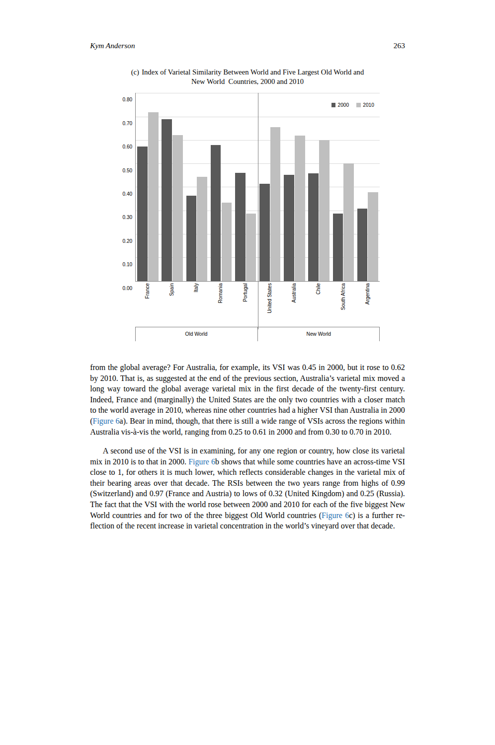Kym Anderson 263
(c) Index of Varietal Similarity Between World and Five Largest Old World and New World Countries, 2000 and 2010
0.80 0.70 0.60 0.50 0.40 0.30 0.20 0.10 0.00
2000
2010
France
Spain
Italy
Romania
Portugal
United States
Australia
Chile
South Africa
Argentina
Old World
New World
from the global average? For Australia, for example, its VSI was 0.45 in 2000, but it rose to 0.62 by 2010. That is, as suggested at the end of the previous section, Australia’s varietal mix moved a long way toward the global average varietal mix in the first decade of the twenty-first century. Indeed, France and (marginally) the United States are the only two countries with a closer match to the world average in 2010, whereas nine other countries had a higher VSI than Australia in 2000 (Figure 6a). Bear in mind, though, that there is still a wide range of VSIs across the regions within Australia vis-à-vis the world, ranging from 0.25 to 0.61 in 2000 and from 0.30 to 0.70 in 2010.
A second use of the VSI is in examining, for any one region or country, how close its varietal mix in 2010 is to that in 2000. Figure 6b shows that while some countries have an across-time VSI close to 1, for others it is much lower, which reflects considerable changes in the varietal mix of their bearing areas over that decade. The RSIs between the two years range from highs of 0.99 (Switzerland) and 0.97 (France and Austria) to lows of 0.32 (United Kingdom) and 0.25 (Russia). The fact that the VSI with the world rose between 2000 and 2010 for each of the five biggest New World countries and for two of the three biggest Old World countries (Figure 6c) is a further reflection of the recent increase in varietal concentration in the world’s vineyard over that decade.